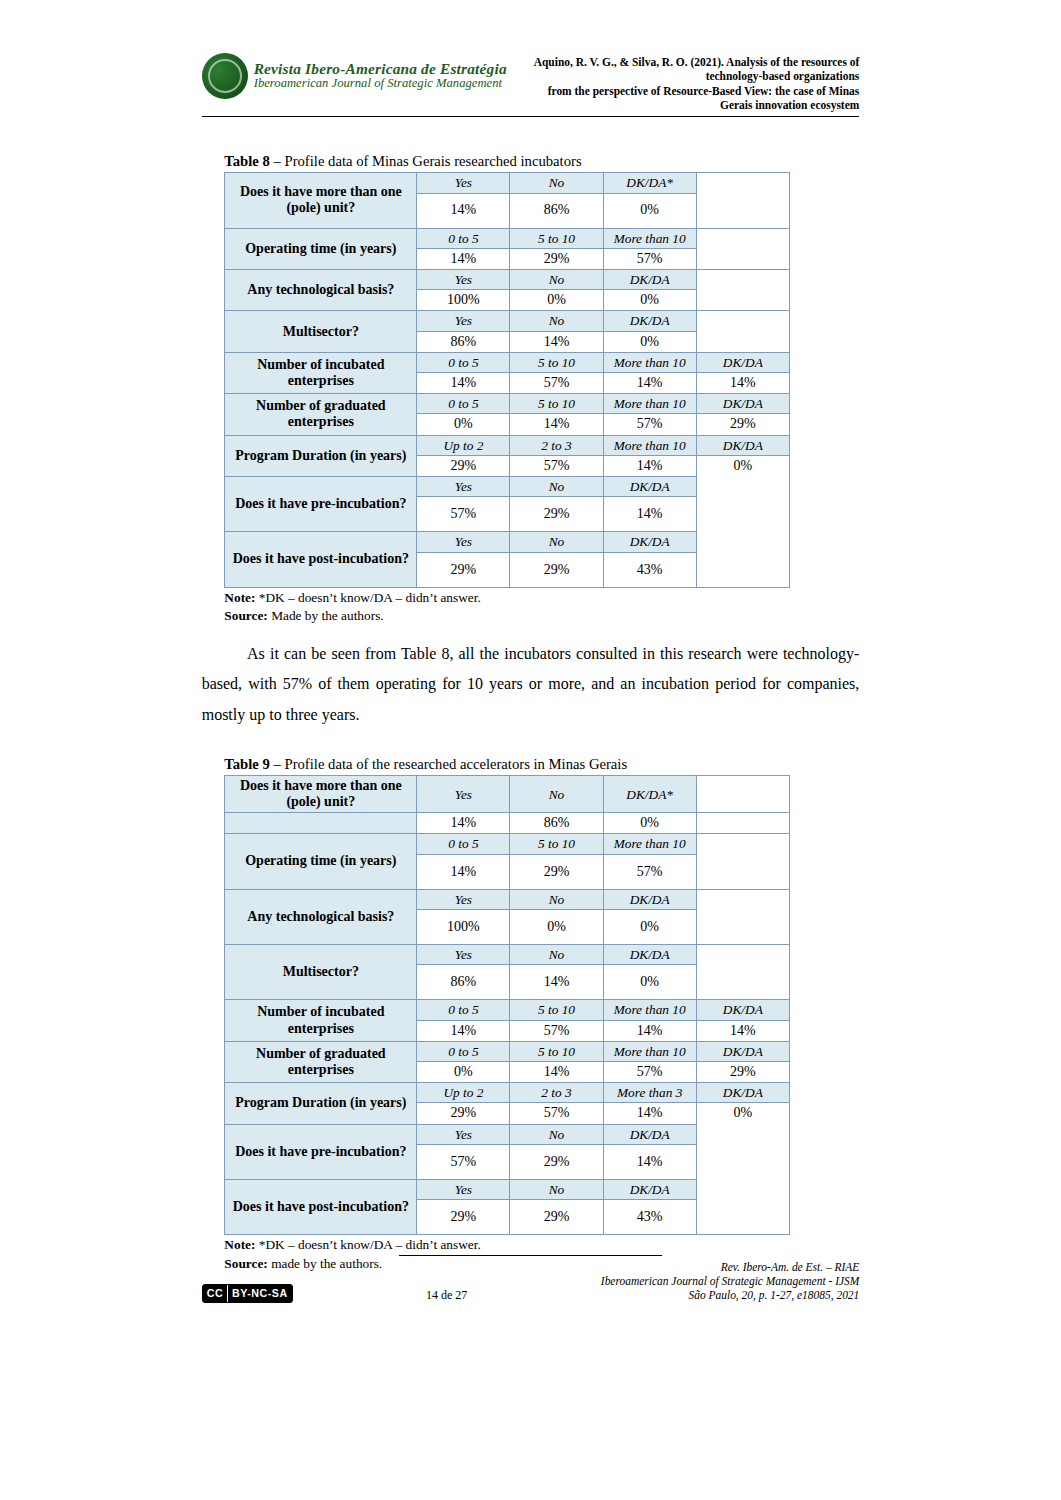Revista Ibero-Americana de Estratégia
Iberoamerican Journal of Strategic Management
Aquino, R. V. G., & Silva, R. O. (2021). Analysis of the resources of technology-based organizations
from the perspective of Resource-Based View: the case of Minas Gerais innovation ecosystem
Table 8 – Profile data of Minas Gerais researched incubators
| Does it have more than one (pole) unit? | Yes | No | DK/DA* | |
| 14% | 86% | 0% |
| Operating time (in years) | 0 to 5 | 5 to 10 | More than 10 | |
| 14% | 29% | 57% |
| Any technological basis? | Yes | No | DK/DA | |
| 100% | 0% | 0% |
| Multisector? | Yes | No | DK/DA | |
| 86% | 14% | 0% |
| Number of incubated enterprises | 0 to 5 | 5 to 10 | More than 10 | DK/DA |
| 14% | 57% | 14% | 14% |
| Number of graduated enterprises | 0 to 5 | 5 to 10 | More than 10 | DK/DA |
| 0% | 14% | 57% | 29% |
| Program Duration (in years) | Up to 2 | 2 to 3 | More than 10 | DK/DA |
| 29% | 57% | 14% | 0% |
| Does it have pre-incubation? | Yes | No | DK/DA |
| 57% | 29% | 14% |
| Does it have post-incubation? | Yes | No | DK/DA |
| 29% | 29% | 43% |
Note: *DK – doesn’t know/DA – didn’t answer.
Source: Made by the authors.
As it can be seen from Table 8, all the incubators consulted in this research were technology-based, with 57% of them operating for 10 years or more, and an incubation period for companies, mostly up to three years.
Table 9 – Profile data of the researched accelerators in Minas Gerais
| Does it have more than one (pole) unit? | Yes | No | DK/DA* | |
| | 14% | 86% | 0% | |
| Operating time (in years) | 0 to 5 | 5 to 10 | More than 10 | |
| 14% | 29% | 57% |
| Any technological basis? | Yes | No | DK/DA | |
| 100% | 0% | 0% |
| Multisector? | Yes | No | DK/DA | |
| 86% | 14% | 0% |
| Number of incubated enterprises | 0 to 5 | 5 to 10 | More than 10 | DK/DA |
| 14% | 57% | 14% | 14% |
| Number of graduated enterprises | 0 to 5 | 5 to 10 | More than 10 | DK/DA |
| 0% | 14% | 57% | 29% |
| Program Duration (in years) | Up to 2 | 2 to 3 | More than 3 | DK/DA |
| 29% | 57% | 14% | 0% |
| Does it have pre-incubation? | Yes | No | DK/DA |
| 57% | 29% | 14% |
| Does it have post-incubation? | Yes | No | DK/DA |
| 29% | 29% | 43% |
Note: *DK – doesn’t know/DA – didn’t answer.
Source: made by the authors.
CC BY-NC-SA
14 de 27
Rev. Ibero-Am. de Est. – RIAE
Iberoamerican Journal of Strategic Management - IJSM
São Paulo, 20, p. 1-27, e18085, 2021